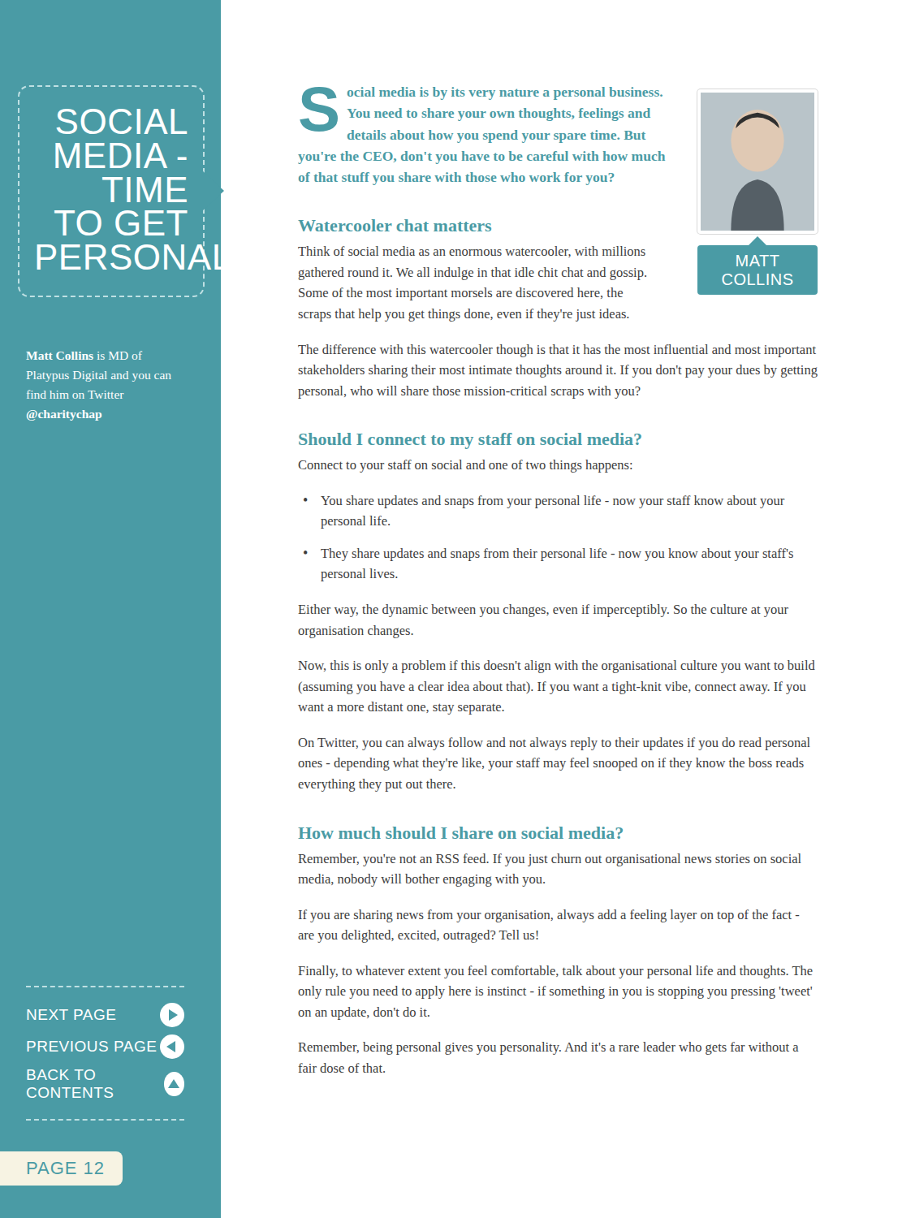SOCIAL
MEDIA -
TIME
TO GET
PERSONAL
Matt Collins is MD of Platypus Digital and you can find him on Twitter @charitychap
NEXT PAGE
PREVIOUS PAGE
BACK TO CONTENTS
PAGE 12
MATT COLLINS
Social media is by its very nature a personal business. You need to share your own thoughts, feelings and details about how you spend your spare time. But you're the CEO, don't you have to be careful with how much of that stuff you share with those who work for you?
Watercooler chat matters
Think of social media as an enormous watercooler, with millions gathered round it. We all indulge in that idle chit chat and gossip. Some of the most important morsels are discovered here, the scraps that help you get things done, even if they're just ideas.
The difference with this watercooler though is that it has the most influential and most important stakeholders sharing their most intimate thoughts around it. If you don't pay your dues by getting personal, who will share those mission-critical scraps with you?
Should I connect to my staff on social media?
Connect to your staff on social and one of two things happens:
You share updates and snaps from your personal life - now your staff know about your personal life.
They share updates and snaps from their personal life - now you know about your staff's personal lives.
Either way, the dynamic between you changes, even if imperceptibly. So the culture at your organisation changes.
Now, this is only a problem if this doesn't align with the organisational culture you want to build (assuming you have a clear idea about that). If you want a tight-knit vibe, connect away. If you want a more distant one, stay separate.
On Twitter, you can always follow and not always reply to their updates if you do read personal ones - depending what they're like, your staff may feel snooped on if they know the boss reads everything they put out there.
How much should I share on social media?
Remember, you're not an RSS feed. If you just churn out organisational news stories on social media, nobody will bother engaging with you.
If you are sharing news from your organisation, always add a feeling layer on top of the fact - are you delighted, excited, outraged? Tell us!
Finally, to whatever extent you feel comfortable, talk about your personal life and thoughts. The only rule you need to apply here is instinct - if something in you is stopping you pressing 'tweet' on an update, don't do it.
Remember, being personal gives you personality. And it's a rare leader who gets far without a fair dose of that.